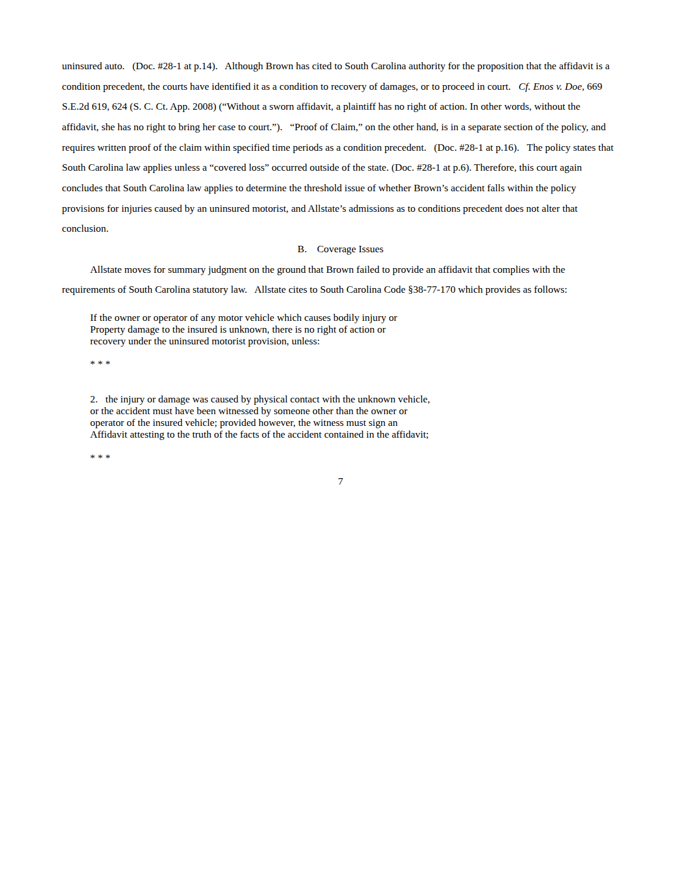uninsured auto. (Doc. #28-1 at p.14). Although Brown has cited to South Carolina authority for the proposition that the affidavit is a condition precedent, the courts have identified it as a condition to recovery of damages, or to proceed in court. Cf. Enos v. Doe, 669 S.E.2d 619, 624 (S. C. Ct. App. 2008) (“Without a sworn affidavit, a plaintiff has no right of action. In other words, without the affidavit, she has no right to bring her case to court.”). “Proof of Claim,” on the other hand, is in a separate section of the policy, and requires written proof of the claim within specified time periods as a condition precedent. (Doc. #28-1 at p.16). The policy states that South Carolina law applies unless a “covered loss” occurred outside of the state. (Doc. #28-1 at p.6). Therefore, this court again concludes that South Carolina law applies to determine the threshold issue of whether Brown’s accident falls within the policy provisions for injuries caused by an uninsured motorist, and Allstate’s admissions as to conditions precedent does not alter that conclusion.
B. Coverage Issues
Allstate moves for summary judgment on the ground that Brown failed to provide an affidavit that complies with the requirements of South Carolina statutory law. Allstate cites to South Carolina Code §38-77-170 which provides as follows:
If the owner or operator of any motor vehicle which causes bodily injury or
Property damage to the insured is unknown, there is no right of action or
recovery under the uninsured motorist provision, unless:
* * *
2. the injury or damage was caused by physical contact with the unknown vehicle,
or the accident must have been witnessed by someone other than the owner or
operator of the insured vehicle; provided however, the witness must sign an
Affidavit attesting to the truth of the facts of the accident contained in the affidavit;
* * *
7